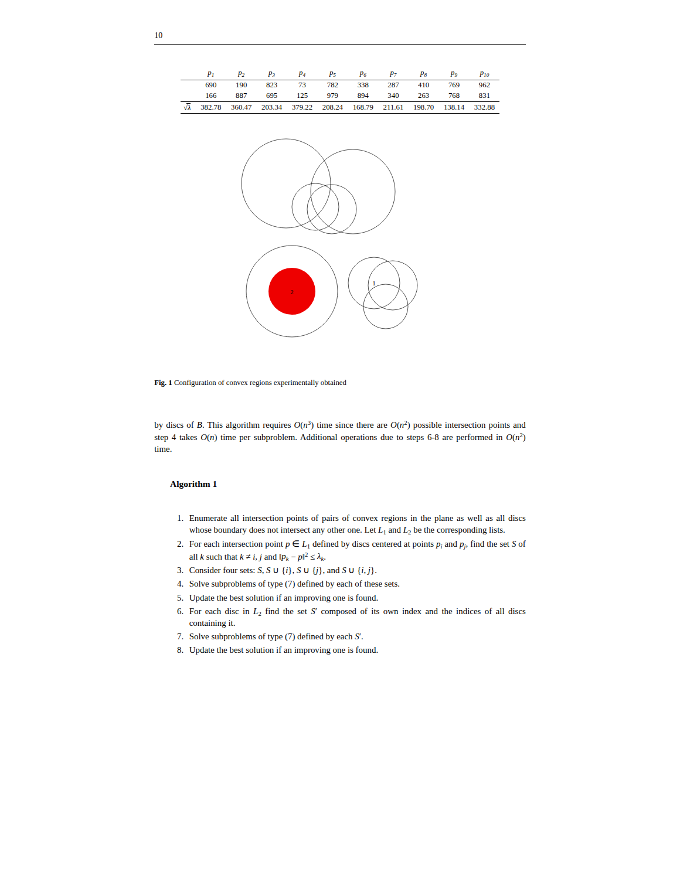10
| | p 1 | p 2 | p 3 | p 4 | p 5 | p 6 | p 7 | p 8 | p 9 | p 10 |
| --- | --- | --- | --- | --- | --- | --- | --- | --- | --- | --- |
| | 690 | 190 | 823 | 73 | 782 | 338 | 287 | 410 | 769 | 962 |
| | 166 | 887 | 695 | 125 | 979 | 894 | 340 | 263 | 768 | 831 |
| √ λ | 382.78 | 360.47 | 203.34 | 379.22 | 208.24 | 168.79 | 211.61 | 198.70 | 138.14 | 332.88 |
2 1
Fig. 1 Configuration of convex regions experimentally obtained
by discs of B. This algorithm requires O(n 3) time since there are O(n 2) possible intersection points and step 4 takes O(n) time per subproblem. Additional operations due to steps 6-8 are performed in O(n 2) time.
Algorithm 1
Enumerate all intersection points of pairs of convex regions in the plane as well as all discs whose boundary does not intersect any other one. Let L 1 and L 2 be the corresponding lists.
For each intersection point p ∈ L 1 defined by discs centered at points pi and pj, find the set S of all k such that k ≠ i, j and ‖pk − p‖2 ≤ λk.
Consider four sets: S, S ∪ {i}, S ∪ {j}, and S ∪ {i, j}.
Solve subproblems of type (7) defined by each of these sets.
Update the best solution if an improving one is found.
For each disc in L 2 find the set S′ composed of its own index and the indices of all discs containing it.
Solve subproblems of type (7) defined by each S′.
Update the best solution if an improving one is found.